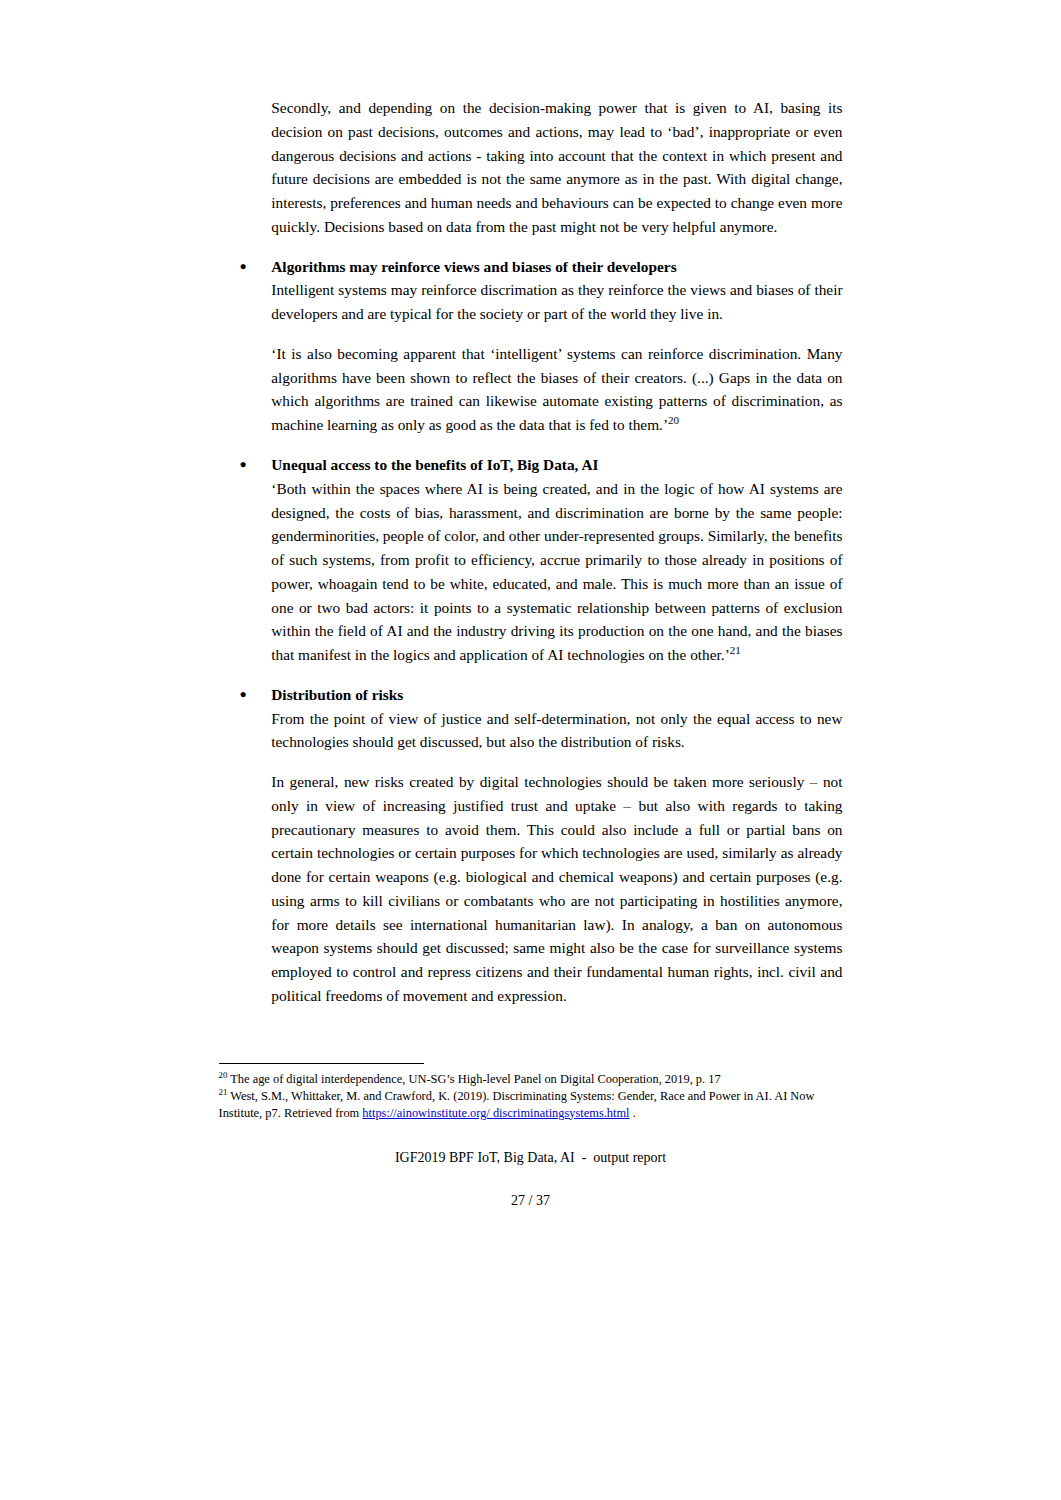Secondly, and depending on the decision-making power that is given to AI, basing its decision on past decisions, outcomes and actions, may lead to ‘bad’, inappropriate or even dangerous decisions and actions - taking into account that the context in which present and future decisions are embedded is not the same anymore as in the past. With digital change, interests, preferences and human needs and behaviours can be expected to change even more quickly. Decisions based on data from the past might not be very helpful anymore.
Algorithms may reinforce views and biases of their developers
Intelligent systems may reinforce discrimation as they reinforce the views and biases of their developers and are typical for the society or part of the world they live in.
‘It is also becoming apparent that ‘intelligent’ systems can reinforce discrimination. Many algorithms have been shown to reflect the biases of their creators. (...) Gaps in the data on which algorithms are trained can likewise automate existing patterns of discrimination, as machine learning as only as good as the data that is fed to them.’20
Unequal access to the benefits of IoT, Big Data, AI
‘Both within the spaces where AI is being created, and in the logic of how AI systems are designed, the costs of bias, harassment, and discrimination are borne by the same people: genderminorities, people of color, and other under-represented groups. Similarly, the benefits of such systems, from profit to efficiency, accrue primarily to those already in positions of power, whoagain tend to be white, educated, and male. This is much more than an issue of one or two bad actors: it points to a systematic relationship between patterns of exclusion within the field of AI and the industry driving its production on the one hand, and the biases that manifest in the logics and application of AI technologies on the other.’21
Distribution of risks
From the point of view of justice and self-determination, not only the equal access to new technologies should get discussed, but also the distribution of risks.
In general, new risks created by digital technologies should be taken more seriously – not only in view of increasing justified trust and uptake – but also with regards to taking precautionary measures to avoid them. This could also include a full or partial bans on certain technologies or certain purposes for which technologies are used, similarly as already done for certain weapons (e.g. biological and chemical weapons) and certain purposes (e.g. using arms to kill civilians or combatants who are not participating in hostilities anymore, for more details see international humanitarian law). In analogy, a ban on autonomous weapon systems should get discussed; same might also be the case for surveillance systems employed to control and repress citizens and their fundamental human rights, incl. civil and political freedoms of movement and expression.
20 The age of digital interdependence, UN-SG’s High-level Panel on Digital Cooperation, 2019, p. 17
21 West, S.M., Whittaker, M. and Crawford, K. (2019). Discriminating Systems: Gender, Race and Power in AI. AI Now Institute, p7. Retrieved from https://ainowinstitute.org/ discriminatingsystems.html .
IGF2019 BPF IoT, Big Data, AI - output report
27 / 37